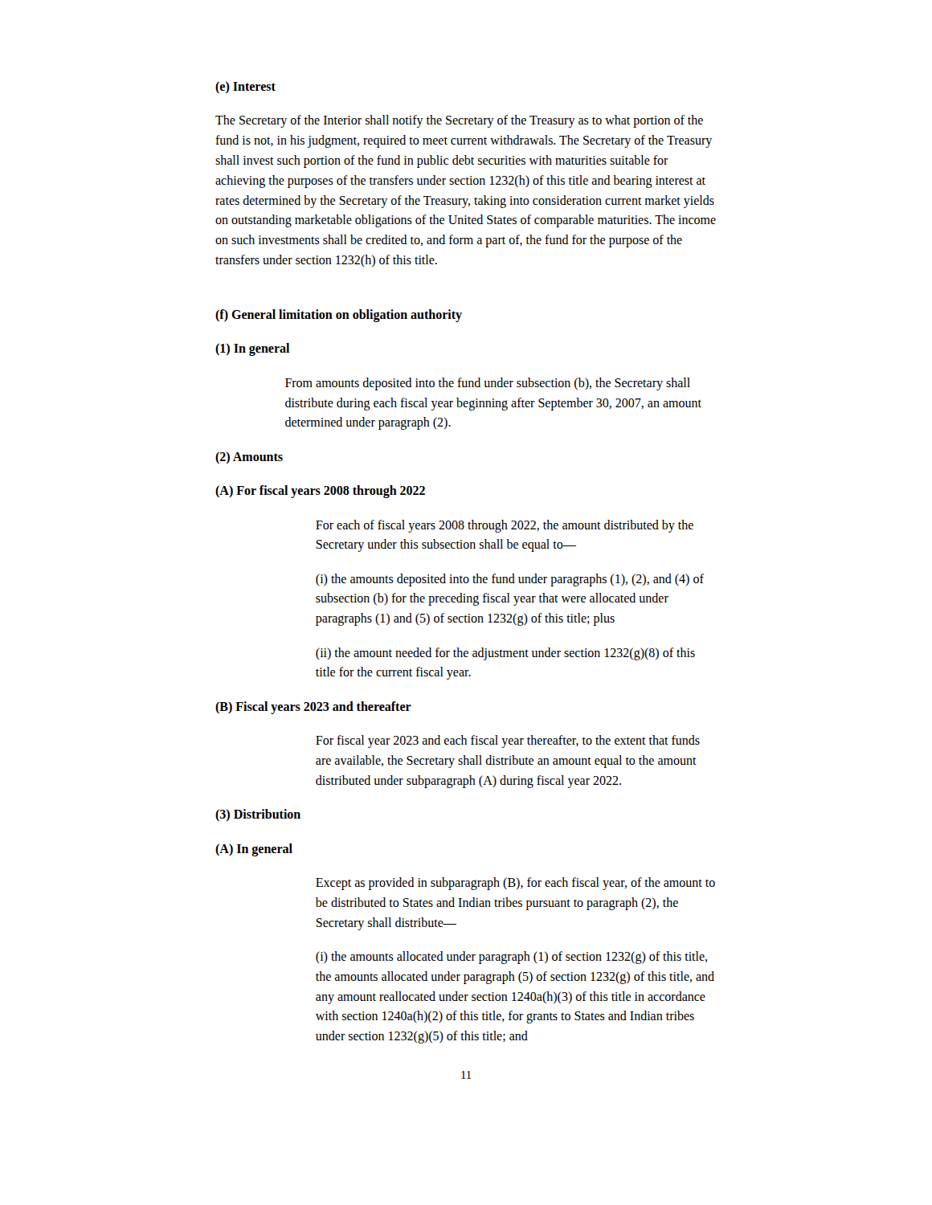(e) Interest
The Secretary of the Interior shall notify the Secretary of the Treasury as to what portion of the fund is not, in his judgment, required to meet current withdrawals. The Secretary of the Treasury shall invest such portion of the fund in public debt securities with maturities suitable for achieving the purposes of the transfers under section 1232(h) of this title and bearing interest at rates determined by the Secretary of the Treasury, taking into consideration current market yields on outstanding marketable obligations of the United States of comparable maturities. The income on such investments shall be credited to, and form a part of, the fund for the purpose of the transfers under section 1232(h) of this title.
(f) General limitation on obligation authority
(1) In general
From amounts deposited into the fund under subsection (b), the Secretary shall distribute during each fiscal year beginning after September 30, 2007, an amount determined under paragraph (2).
(2) Amounts
(A) For fiscal years 2008 through 2022
For each of fiscal years 2008 through 2022, the amount distributed by the Secretary under this subsection shall be equal to—
(i) the amounts deposited into the fund under paragraphs (1), (2), and (4) of subsection (b) for the preceding fiscal year that were allocated under paragraphs (1) and (5) of section 1232(g) of this title; plus
(ii) the amount needed for the adjustment under section 1232(g)(8) of this title for the current fiscal year.
(B) Fiscal years 2023 and thereafter
For fiscal year 2023 and each fiscal year thereafter, to the extent that funds are available, the Secretary shall distribute an amount equal to the amount distributed under subparagraph (A) during fiscal year 2022.
(3) Distribution
(A) In general
Except as provided in subparagraph (B), for each fiscal year, of the amount to be distributed to States and Indian tribes pursuant to paragraph (2), the Secretary shall distribute—
(i) the amounts allocated under paragraph (1) of section 1232(g) of this title, the amounts allocated under paragraph (5) of section 1232(g) of this title, and any amount reallocated under section 1240a(h)(3) of this title in accordance with section 1240a(h)(2) of this title, for grants to States and Indian tribes under section 1232(g)(5) of this title; and
11